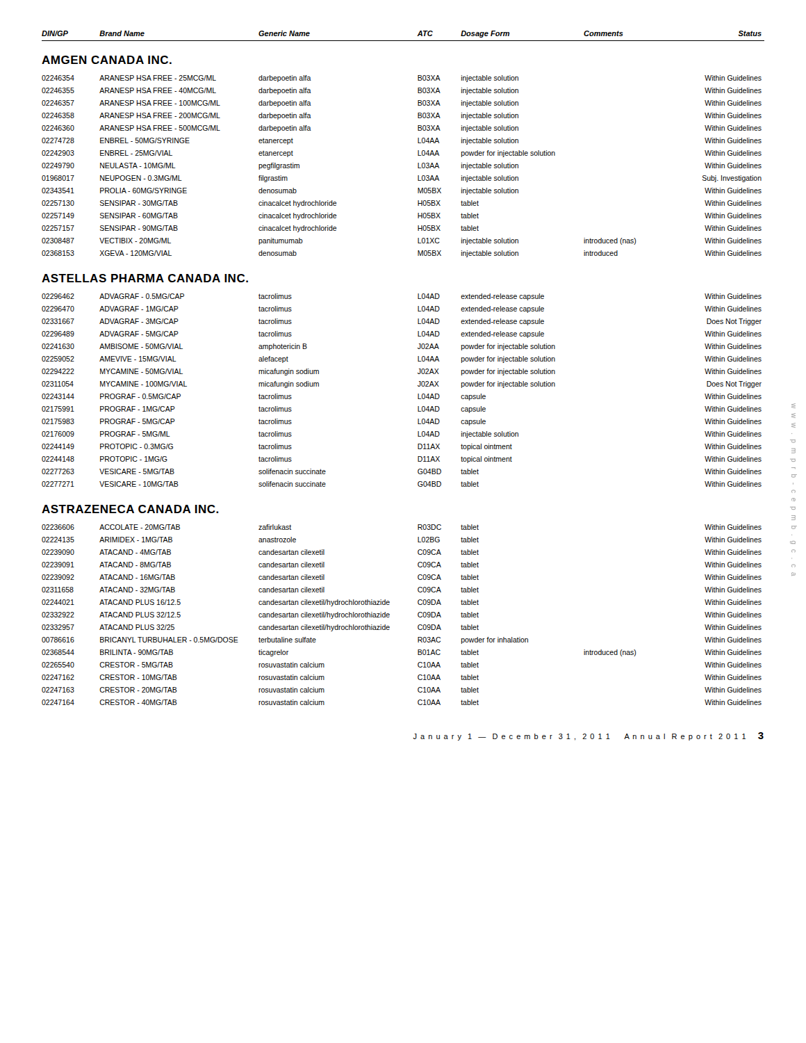w w w . p m p r b - c e p m b . g c . c a
| DIN/GP | Brand Name | Generic Name | ATC | Dosage Form | Comments | Status |
| --- | --- | --- | --- | --- | --- | --- |
| AMGEN CANADA INC. |
| 02246354 | ARANESP HSA FREE - 25MCG/ML | darbepoetin alfa | B03XA | injectable solution | | Within Guidelines |
| 02246355 | ARANESP HSA FREE - 40MCG/ML | darbepoetin alfa | B03XA | injectable solution | | Within Guidelines |
| 02246357 | ARANESP HSA FREE - 100MCG/ML | darbepoetin alfa | B03XA | injectable solution | | Within Guidelines |
| 02246358 | ARANESP HSA FREE - 200MCG/ML | darbepoetin alfa | B03XA | injectable solution | | Within Guidelines |
| 02246360 | ARANESP HSA FREE - 500MCG/ML | darbepoetin alfa | B03XA | injectable solution | | Within Guidelines |
| 02274728 | ENBREL - 50MG/SYRINGE | etanercept | L04AA | injectable solution | | Within Guidelines |
| 02242903 | ENBREL - 25MG/VIAL | etanercept | L04AA | powder for injectable solution | | Within Guidelines |
| 02249790 | NEULASTA - 10MG/ML | pegfilgrastim | L03AA | injectable solution | | Within Guidelines |
| 01968017 | NEUPOGEN - 0.3MG/ML | filgrastim | L03AA | injectable solution | | Subj. Investigation |
| 02343541 | PROLIA - 60MG/SYRINGE | denosumab | M05BX | injectable solution | | Within Guidelines |
| 02257130 | SENSIPAR - 30MG/TAB | cinacalcet hydrochloride | H05BX | tablet | | Within Guidelines |
| 02257149 | SENSIPAR - 60MG/TAB | cinacalcet hydrochloride | H05BX | tablet | | Within Guidelines |
| 02257157 | SENSIPAR - 90MG/TAB | cinacalcet hydrochloride | H05BX | tablet | | Within Guidelines |
| 02308487 | VECTIBIX - 20MG/ML | panitumumab | L01XC | injectable solution | introduced (nas) | Within Guidelines |
| 02368153 | XGEVA - 120MG/VIAL | denosumab | M05BX | injectable solution | introduced | Within Guidelines |
| ASTELLAS PHARMA CANADA INC. |
| 02296462 | ADVAGRAF - 0.5MG/CAP | tacrolimus | L04AD | extended-release capsule | | Within Guidelines |
| 02296470 | ADVAGRAF - 1MG/CAP | tacrolimus | L04AD | extended-release capsule | | Within Guidelines |
| 02331667 | ADVAGRAF - 3MG/CAP | tacrolimus | L04AD | extended-release capsule | | Does Not Trigger |
| 02296489 | ADVAGRAF - 5MG/CAP | tacrolimus | L04AD | extended-release capsule | | Within Guidelines |
| 02241630 | AMBISOME - 50MG/VIAL | amphotericin B | J02AA | powder for injectable solution | | Within Guidelines |
| 02259052 | AMEVIVE - 15MG/VIAL | alefacept | L04AA | powder for injectable solution | | Within Guidelines |
| 02294222 | MYCAMINE - 50MG/VIAL | micafungin sodium | J02AX | powder for injectable solution | | Within Guidelines |
| 02311054 | MYCAMINE - 100MG/VIAL | micafungin sodium | J02AX | powder for injectable solution | | Does Not Trigger |
| 02243144 | PROGRAF - 0.5MG/CAP | tacrolimus | L04AD | capsule | | Within Guidelines |
| 02175991 | PROGRAF - 1MG/CAP | tacrolimus | L04AD | capsule | | Within Guidelines |
| 02175983 | PROGRAF - 5MG/CAP | tacrolimus | L04AD | capsule | | Within Guidelines |
| 02176009 | PROGRAF - 5MG/ML | tacrolimus | L04AD | injectable solution | | Within Guidelines |
| 02244149 | PROTOPIC - 0.3MG/G | tacrolimus | D11AX | topical ointment | | Within Guidelines |
| 02244148 | PROTOPIC - 1MG/G | tacrolimus | D11AX | topical ointment | | Within Guidelines |
| 02277263 | VESICARE - 5MG/TAB | solifenacin succinate | G04BD | tablet | | Within Guidelines |
| 02277271 | VESICARE - 10MG/TAB | solifenacin succinate | G04BD | tablet | | Within Guidelines |
| ASTRAZENECA CANADA INC. |
| 02236606 | ACCOLATE - 20MG/TAB | zafirlukast | R03DC | tablet | | Within Guidelines |
| 02224135 | ARIMIDEX - 1MG/TAB | anastrozole | L02BG | tablet | | Within Guidelines |
| 02239090 | ATACAND - 4MG/TAB | candesartan cilexetil | C09CA | tablet | | Within Guidelines |
| 02239091 | ATACAND - 8MG/TAB | candesartan cilexetil | C09CA | tablet | | Within Guidelines |
| 02239092 | ATACAND - 16MG/TAB | candesartan cilexetil | C09CA | tablet | | Within Guidelines |
| 02311658 | ATACAND - 32MG/TAB | candesartan cilexetil | C09CA | tablet | | Within Guidelines |
| 02244021 | ATACAND PLUS 16/12.5 | candesartan cilexetil/hydrochlorothiazide | C09DA | tablet | | Within Guidelines |
| 02332922 | ATACAND PLUS 32/12.5 | candesartan cilexetil/hydrochlorothiazide | C09DA | tablet | | Within Guidelines |
| 02332957 | ATACAND PLUS 32/25 | candesartan cilexetil/hydrochlorothiazide | C09DA | tablet | | Within Guidelines |
| 00786616 | BRICANYL TURBUHALER - 0.5MG/DOSE | terbutaline sulfate | R03AC | powder for inhalation | | Within Guidelines |
| 02368544 | BRILINTA - 90MG/TAB | ticagrelor | B01AC | tablet | introduced (nas) | Within Guidelines |
| 02265540 | CRESTOR - 5MG/TAB | rosuvastatin calcium | C10AA | tablet | | Within Guidelines |
| 02247162 | CRESTOR - 10MG/TAB | rosuvastatin calcium | C10AA | tablet | | Within Guidelines |
| 02247163 | CRESTOR - 20MG/TAB | rosuvastatin calcium | C10AA | tablet | | Within Guidelines |
| 02247164 | CRESTOR - 40MG/TAB | rosuvastatin calcium | C10AA | tablet | | Within Guidelines |
J a n u a r y 1 — D e c e m b e r 3 1 , 2 0 1 1 A n n u a l R e p o r t 2 0 1 1 3